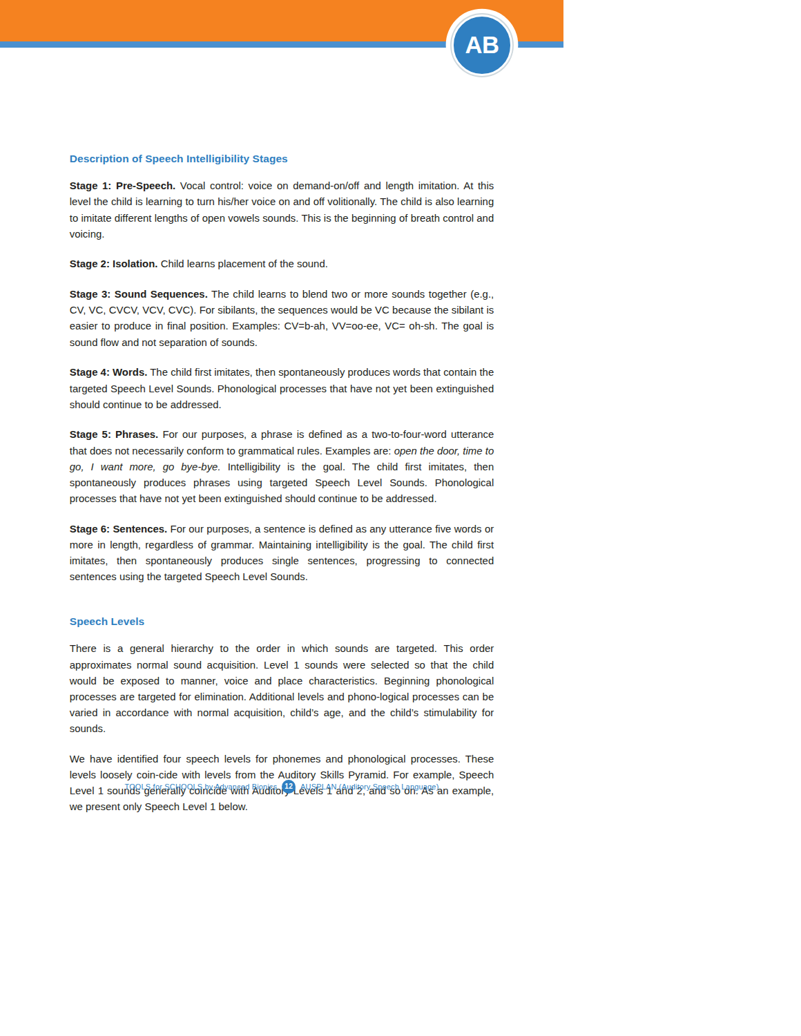AB
Description of Speech Intelligibility Stages
Stage 1: Pre-Speech. Vocal control: voice on demand-on/off and length imitation. At this level the child is learning to turn his/her voice on and off volitionally. The child is also learning to imitate different lengths of open vowels sounds. This is the beginning of breath control and voicing.
Stage 2: Isolation. Child learns placement of the sound.
Stage 3: Sound Sequences. The child learns to blend two or more sounds together (e.g., CV, VC, CVCV, VCV, CVC). For sibilants, the sequences would be VC because the sibilant is easier to produce in final position. Examples: CV=b-ah, VV=oo-ee, VC= oh-sh. The goal is sound flow and not separation of sounds.
Stage 4: Words. The child first imitates, then spontaneously produces words that contain the targeted Speech Level Sounds. Phonological processes that have not yet been extinguished should continue to be addressed.
Stage 5: Phrases. For our purposes, a phrase is defined as a two-to-four-word utterance that does not necessarily conform to grammatical rules. Examples are: open the door, time to go, I want more, go bye-bye. Intelligibility is the goal. The child first imitates, then spontaneously produces phrases using targeted Speech Level Sounds. Phonological processes that have not yet been extinguished should continue to be addressed.
Stage 6: Sentences. For our purposes, a sentence is defined as any utterance five words or more in length, regardless of grammar. Maintaining intelligibility is the goal. The child first imitates, then spontaneously produces single sentences, progressing to connected sentences using the targeted Speech Level Sounds.
Speech Levels
There is a general hierarchy to the order in which sounds are targeted. This order approximates normal sound acquisition. Level 1 sounds were selected so that the child would be exposed to manner, voice and place characteristics. Beginning phonological processes are targeted for elimination. Additional levels and phono-logical processes can be varied in accordance with normal acquisition, child’s age, and the child’s stimulability for sounds.
We have identified four speech levels for phonemes and phonological processes. These levels loosely coin-cide with levels from the Auditory Skills Pyramid. For example, Speech Level 1 sounds generally coincide with Auditory Levels 1 and 2, and so on. As an example, we present only Speech Level 1 below.
TOOLS for SCHOOLS by Advanced Bionics12 AUSPLAN (Auditory Speech Language)